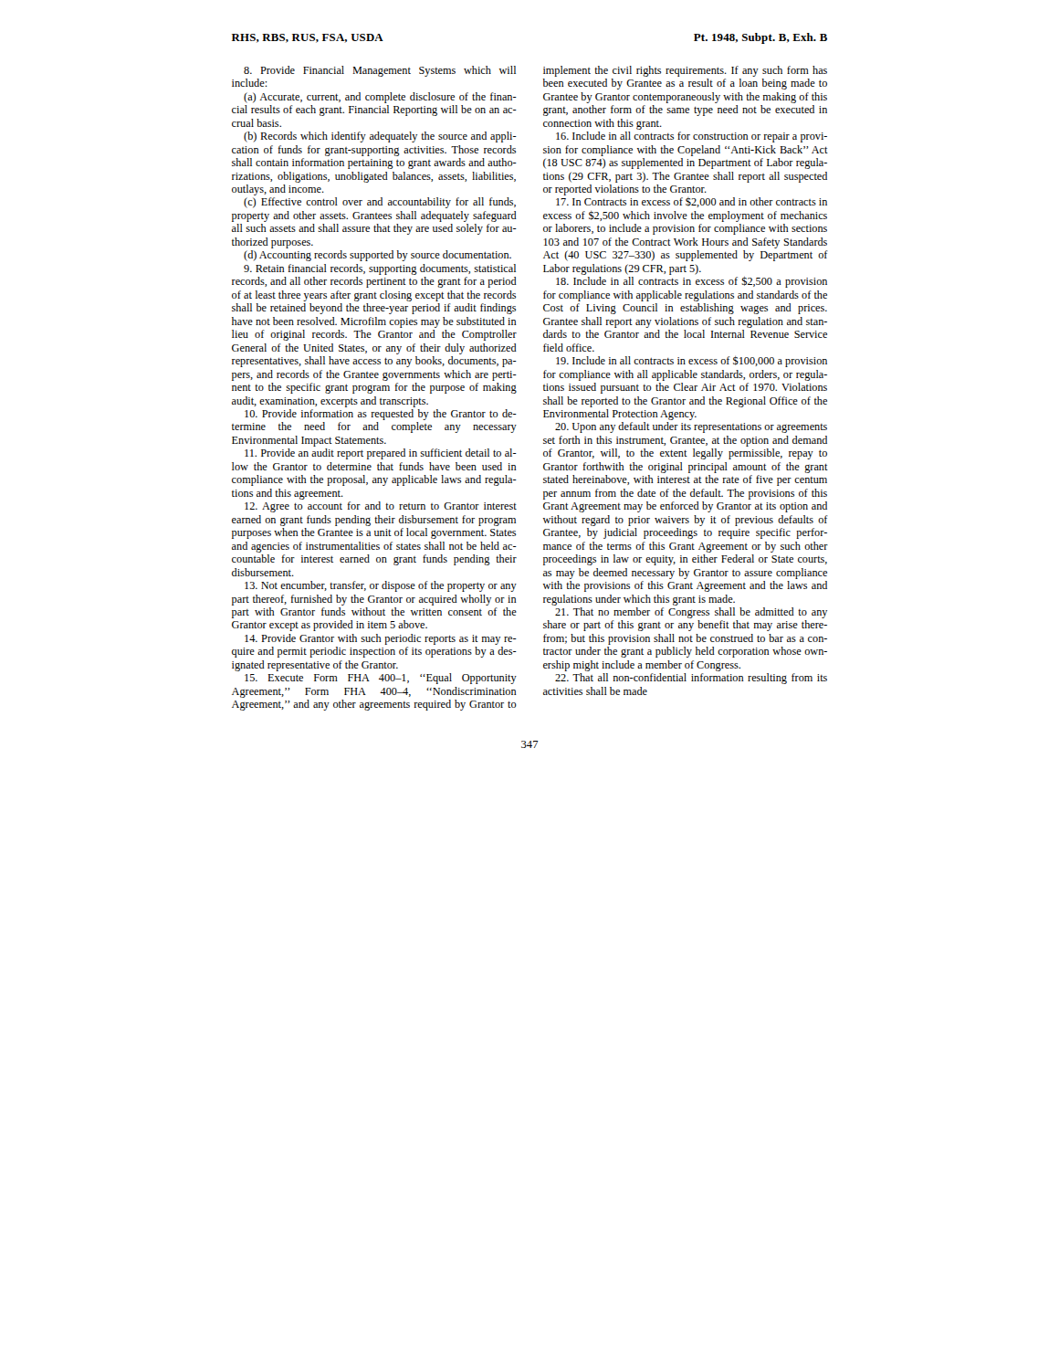RHS, RBS, RUS, FSA, USDA
Pt. 1948, Subpt. B, Exh. B
8. Provide Financial Management Systems which will include:
(a) Accurate, current, and complete disclosure of the financial results of each grant. Financial Reporting will be on an accrual basis.
(b) Records which identify adequately the source and application of funds for grant-supporting activities. Those records shall contain information pertaining to grant awards and authorizations, obligations, unobligated balances, assets, liabilities, outlays, and income.
(c) Effective control over and accountability for all funds, property and other assets. Grantees shall adequately safeguard all such assets and shall assure that they are used solely for authorized purposes.
(d) Accounting records supported by source documentation.
9. Retain financial records, supporting documents, statistical records, and all other records pertinent to the grant for a period of at least three years after grant closing except that the records shall be retained beyond the three-year period if audit findings have not been resolved. Microfilm copies may be substituted in lieu of original records. The Grantor and the Comptroller General of the United States, or any of their duly authorized representatives, shall have access to any books, documents, papers, and records of the Grantee governments which are pertinent to the specific grant program for the purpose of making audit, examination, excerpts and transcripts.
10. Provide information as requested by the Grantor to determine the need for and complete any necessary Environmental Impact Statements.
11. Provide an audit report prepared in sufficient detail to allow the Grantor to determine that funds have been used in compliance with the proposal, any applicable laws and regulations and this agreement.
12. Agree to account for and to return to Grantor interest earned on grant funds pending their disbursement for program purposes when the Grantee is a unit of local government. States and agencies of instrumentalities of states shall not be held accountable for interest earned on grant funds pending their disbursement.
13. Not encumber, transfer, or dispose of the property or any part thereof, furnished by the Grantor or acquired wholly or in part with Grantor funds without the written consent of the Grantor except as provided in item 5 above.
14. Provide Grantor with such periodic reports as it may require and permit periodic inspection of its operations by a designated representative of the Grantor.
15. Execute Form FHA 400–1, ‘‘Equal Opportunity Agreement,’’ Form FHA 400–4, ‘‘Nondiscrimination Agreement,’’ and any other agreements required by Grantor to implement the civil rights requirements. If any such form has been executed by Grantee as a result of a loan being made to Grantee by Grantor contemporaneously with the making of this grant, another form of the same type need not be executed in connection with this grant.
16. Include in all contracts for construction or repair a provision for compliance with the Copeland ‘‘Anti-Kick Back’’ Act (18 USC 874) as supplemented in Department of Labor regulations (29 CFR, part 3). The Grantee shall report all suspected or reported violations to the Grantor.
17. In Contracts in excess of $2,000 and in other contracts in excess of $2,500 which involve the employment of mechanics or laborers, to include a provision for compliance with sections 103 and 107 of the Contract Work Hours and Safety Standards Act (40 USC 327–330) as supplemented by Department of Labor regulations (29 CFR, part 5).
18. Include in all contracts in excess of $2,500 a provision for compliance with applicable regulations and standards of the Cost of Living Council in establishing wages and prices. Grantee shall report any violations of such regulation and standards to the Grantor and the local Internal Revenue Service field office.
19. Include in all contracts in excess of $100,000 a provision for compliance with all applicable standards, orders, or regulations issued pursuant to the Clear Air Act of 1970. Violations shall be reported to the Grantor and the Regional Office of the Environmental Protection Agency.
20. Upon any default under its representations or agreements set forth in this instrument, Grantee, at the option and demand of Grantor, will, to the extent legally permissible, repay to Grantor forthwith the original principal amount of the grant stated hereinabove, with interest at the rate of five per centum per annum from the date of the default. The provisions of this Grant Agreement may be enforced by Grantor at its option and without regard to prior waivers by it of previous defaults of Grantee, by judicial proceedings to require specific performance of the terms of this Grant Agreement or by such other proceedings in law or equity, in either Federal or State courts, as may be deemed necessary by Grantor to assure compliance with the provisions of this Grant Agreement and the laws and regulations under which this grant is made.
21. That no member of Congress shall be admitted to any share or part of this grant or any benefit that may arise therefrom; but this provision shall not be construed to bar as a contractor under the grant a publicly held corporation whose ownership might include a member of Congress.
22. That all non-confidential information resulting from its activities shall be made
347